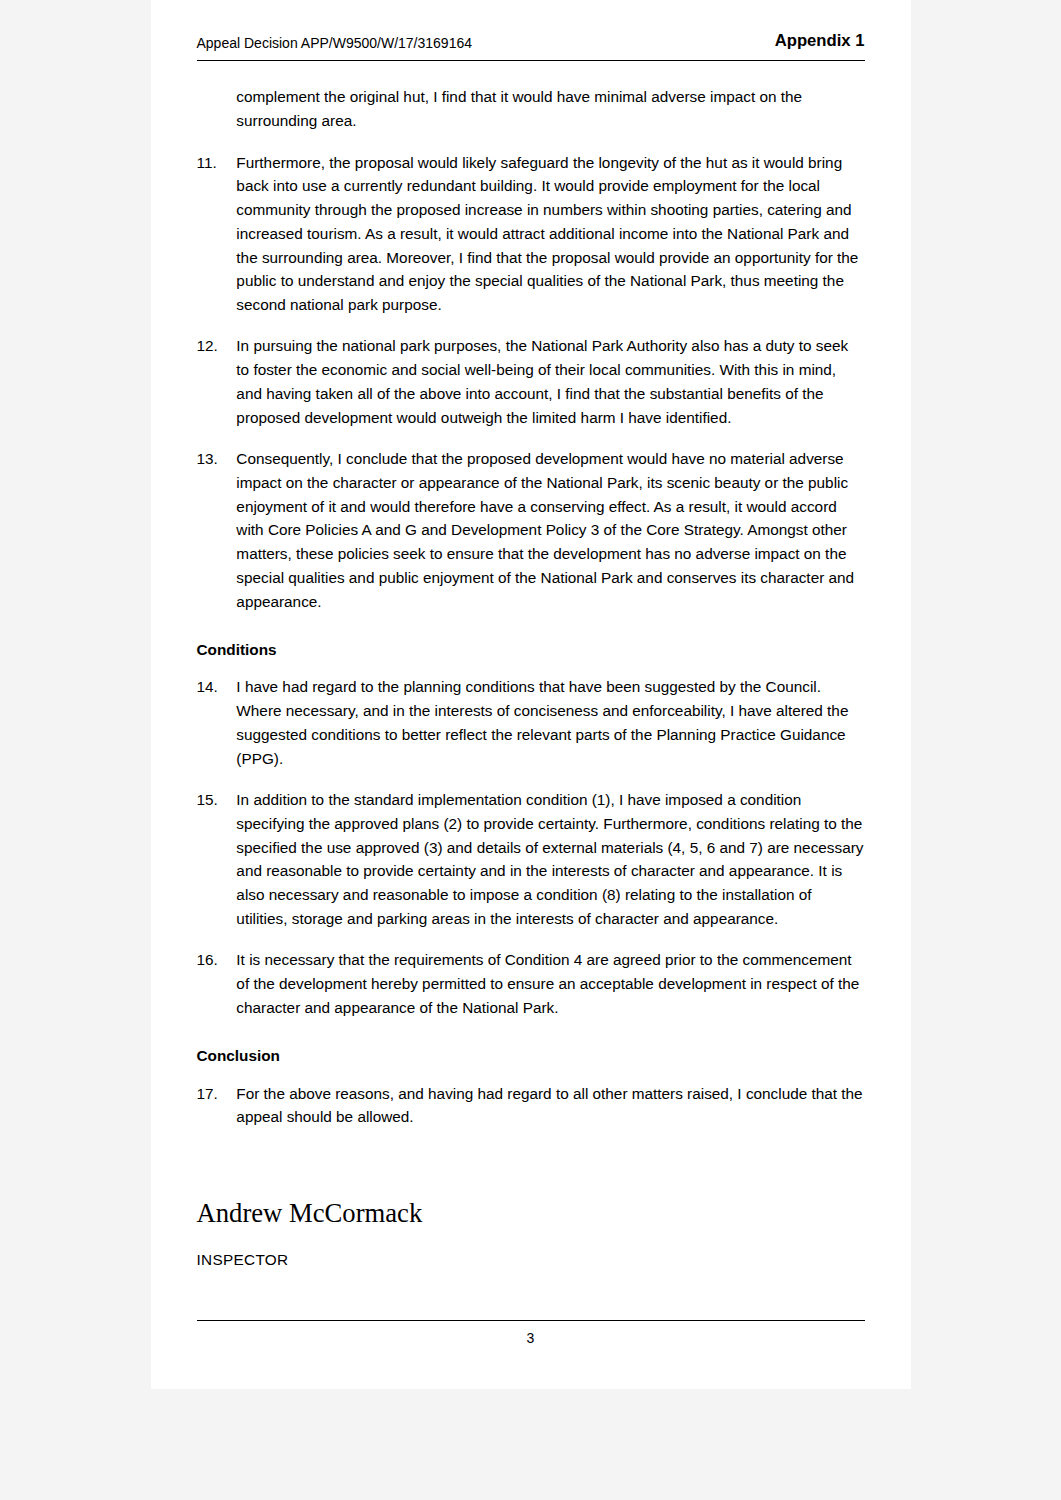Appeal Decision APP/W9500/W/17/3169164
Appendix 1
complement the original hut, I find that it would have minimal adverse impact on the surrounding area.
Furthermore, the proposal would likely safeguard the longevity of the hut as it would bring back into use a currently redundant building. It would provide employment for the local community through the proposed increase in numbers within shooting parties, catering and increased tourism. As a result, it would attract additional income into the National Park and the surrounding area. Moreover, I find that the proposal would provide an opportunity for the public to understand and enjoy the special qualities of the National Park, thus meeting the second national park purpose.
In pursuing the national park purposes, the National Park Authority also has a duty to seek to foster the economic and social well-being of their local communities. With this in mind, and having taken all of the above into account, I find that the substantial benefits of the proposed development would outweigh the limited harm I have identified.
Consequently, I conclude that the proposed development would have no material adverse impact on the character or appearance of the National Park, its scenic beauty or the public enjoyment of it and would therefore have a conserving effect. As a result, it would accord with Core Policies A and G and Development Policy 3 of the Core Strategy. Amongst other matters, these policies seek to ensure that the development has no adverse impact on the special qualities and public enjoyment of the National Park and conserves its character and appearance.
Conditions
I have had regard to the planning conditions that have been suggested by the Council. Where necessary, and in the interests of conciseness and enforceability, I have altered the suggested conditions to better reflect the relevant parts of the Planning Practice Guidance (PPG).
In addition to the standard implementation condition (1), I have imposed a condition specifying the approved plans (2) to provide certainty. Furthermore, conditions relating to the specified the use approved (3) and details of external materials (4, 5, 6 and 7) are necessary and reasonable to provide certainty and in the interests of character and appearance. It is also necessary and reasonable to impose a condition (8) relating to the installation of utilities, storage and parking areas in the interests of character and appearance.
It is necessary that the requirements of Condition 4 are agreed prior to the commencement of the development hereby permitted to ensure an acceptable development in respect of the character and appearance of the National Park.
Conclusion
For the above reasons, and having had regard to all other matters raised, I conclude that the appeal should be allowed.
Andrew McCormack
INSPECTOR
3